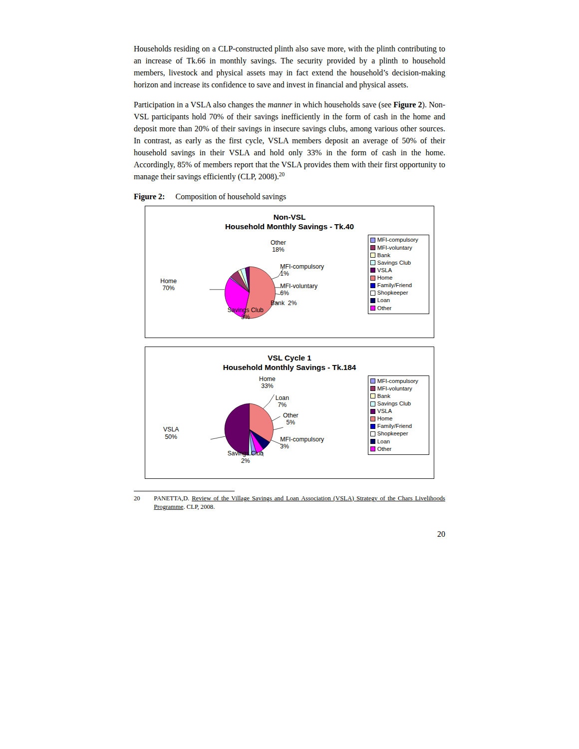Households residing on a CLP-constructed plinth also save more, with the plinth contributing to an increase of Tk.66 in monthly savings. The security provided by a plinth to household members, livestock and physical assets may in fact extend the household’s decision-making horizon and increase its confidence to save and invest in financial and physical assets.
Participation in a VSLA also changes the manner in which households save (see Figure 2). Non-VSL participants hold 70% of their savings inefficiently in the form of cash in the home and deposit more than 20% of their savings in insecure savings clubs, among various other sources. In contrast, as early as the first cycle, VSLA members deposit an average of 50% of their household savings in their VSLA and hold only 33% in the form of cash in the home. Accordingly, 85% of members report that the VSLA provides them with their first opportunity to manage their savings efficiently (CLP, 2008).20
Figure 2: Composition of household savings
Non-VSL
Household Monthly Savings - Tk.40
Other
18%
MFI-compulsory
1%
MFI-voluntary
6%
Bank 2%
Savings Club
3%
Home
70%
MFI-compulsory
MFI-voluntary
Bank
Savings Club
VSLA
Home
Family/Friend
Shopkeeper
Loan
Other
VSL Cycle 1
Household Monthly Savings - Tk.184
Home
33%
Loan
7%
Other
5%
MFI-compulsory
3%
Savings Club
2%
VSLA
50%
MFI-compulsory
MFI-voluntary
Bank
Savings Club
VSLA
Home
Family/Friend
Shopkeeper
Loan
Other
20 PANETTA,D. Review of the Village Savings and Loan Association (VSLA) Strategy of the Chars Livelihoods Programme. CLP, 2008.
20